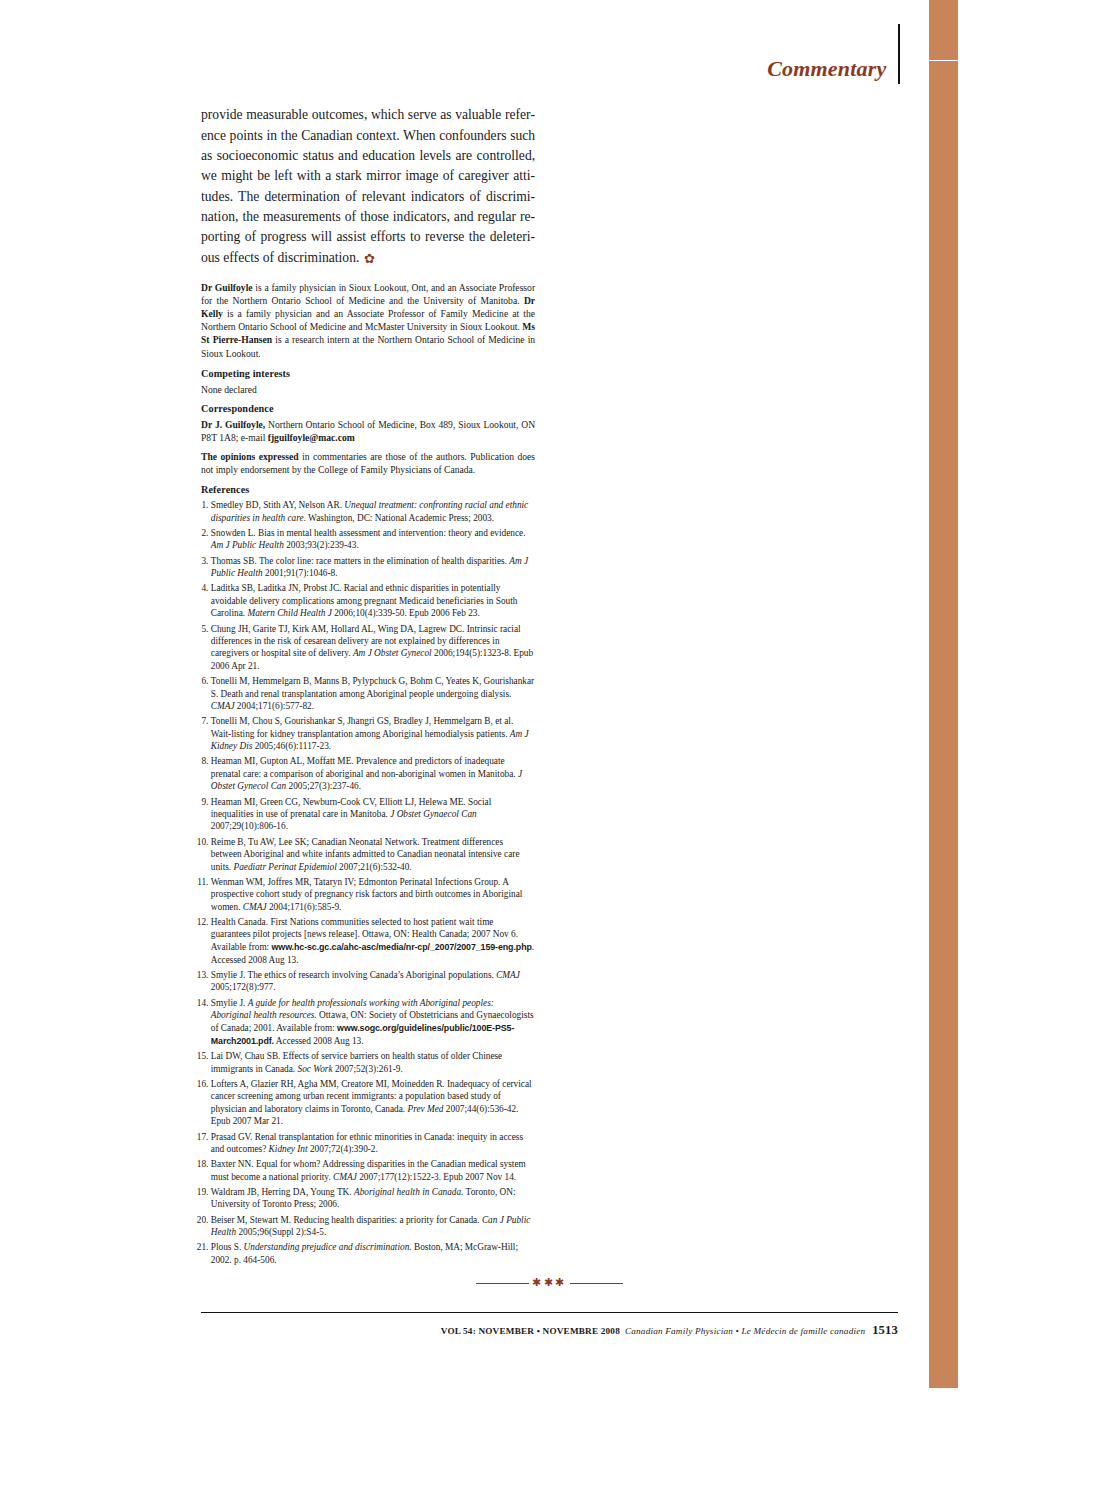Commentary
provide measurable outcomes, which serve as valuable reference points in the Canadian context. When confounders such as socioeconomic status and education levels are controlled, we might be left with a stark mirror image of caregiver attitudes. The determination of relevant indicators of discrimination, the measurements of those indicators, and regular reporting of progress will assist efforts to reverse the deleterious effects of discrimination.✿
Dr Guilfoyle is a family physician in Sioux Lookout, Ont, and an Associate Professor for the Northern Ontario School of Medicine and the University of Manitoba. Dr Kelly is a family physician and an Associate Professor of Family Medicine at the Northern Ontario School of Medicine and McMaster University in Sioux Lookout. Ms St Pierre-Hansen is a research intern at the Northern Ontario School of Medicine in Sioux Lookout.
Competing interests
None declared
Correspondence
Dr J. Guilfoyle, Northern Ontario School of Medicine, Box 489, Sioux Lookout, ON P8T 1A8; e-mail fjguilfoyle@mac.com
The opinions expressed in commentaries are those of the authors. Publication does not imply endorsement by the College of Family Physicians of Canada.
References
Smedley BD, Stith AY, Nelson AR. Unequal treatment: confronting racial and ethnic disparities in health care. Washington, DC: National Academic Press; 2003.
Snowden L. Bias in mental health assessment and intervention: theory and evidence. Am J Public Health 2003;93(2):239-43.
Thomas SB. The color line: race matters in the elimination of health disparities. Am J Public Health 2001;91(7):1046-8.
Laditka SB, Laditka JN, Probst JC. Racial and ethnic disparities in potentially avoidable delivery complications among pregnant Medicaid beneficiaries in South Carolina. Matern Child Health J 2006;10(4):339-50. Epub 2006 Feb 23.
Chung JH, Garite TJ, Kirk AM, Hollard AL, Wing DA, Lagrew DC. Intrinsic racial differences in the risk of cesarean delivery are not explained by differences in caregivers or hospital site of delivery. Am J Obstet Gynecol 2006;194(5):1323-8. Epub 2006 Apr 21.
Tonelli M, Hemmelgarn B, Manns B, Pylypchuck G, Bohm C, Yeates K, Gourishankar S. Death and renal transplantation among Aboriginal people undergoing dialysis. CMAJ 2004;171(6):577-82.
Tonelli M, Chou S, Gourishankar S, Jhangri GS, Bradley J, Hemmelgarn B, et al. Wait-listing for kidney transplantation among Aboriginal hemodialysis patients. Am J Kidney Dis 2005;46(6):1117-23.
Heaman MI, Gupton AL, Moffatt ME. Prevalence and predictors of inadequate prenatal care: a comparison of aboriginal and non-aboriginal women in Manitoba. J Obstet Gynecol Can 2005;27(3):237-46.
Heaman MI, Green CG, Newburn-Cook CV, Elliott LJ, Helewa ME. Social inequalities in use of prenatal care in Manitoba. J Obstet Gynaecol Can 2007;29(10):806-16.
Reime B, Tu AW, Lee SK; Canadian Neonatal Network. Treatment differences between Aboriginal and white infants admitted to Canadian neonatal intensive care units. Paediatr Perinat Epidemiol 2007;21(6):532-40.
Wenman WM, Joffres MR, Tataryn IV; Edmonton Perinatal Infections Group. A prospective cohort study of pregnancy risk factors and birth outcomes in Aboriginal women. CMAJ 2004;171(6):585-9.
Health Canada. First Nations communities selected to host patient wait time guarantees pilot projects [news release]. Ottawa, ON: Health Canada; 2007 Nov 6. Available from: www.hc-sc.gc.ca/ahc-asc/media/nr-cp/_2007/2007_159-eng.php. Accessed 2008 Aug 13.
Smylie J. The ethics of research involving Canada’s Aboriginal populations. CMAJ 2005;172(8):977.
Smylie J. A guide for health professionals working with Aboriginal peoples: Aboriginal health resources. Ottawa, ON: Society of Obstetricians and Gynaecologists of Canada; 2001. Available from: www.sogc.org/guidelines/public/100E-PS5-March2001.pdf. Accessed 2008 Aug 13.
Lai DW, Chau SB. Effects of service barriers on health status of older Chinese immigrants in Canada. Soc Work 2007;52(3):261-9.
Lofters A, Glazier RH, Agha MM, Creatore MI, Moinedden R. Inadequacy of cervical cancer screening among urban recent immigrants: a population based study of physician and laboratory claims in Toronto, Canada. Prev Med 2007;44(6):536-42. Epub 2007 Mar 21.
Prasad GV. Renal transplantation for ethnic minorities in Canada: inequity in access and outcomes? Kidney Int 2007;72(4):390-2.
Baxter NN. Equal for whom? Addressing disparities in the Canadian medical system must become a national priority. CMAJ 2007;177(12):1522-3. Epub 2007 Nov 14.
Waldram JB, Herring DA, Young TK. Aboriginal health in Canada. Toronto, ON: University of Toronto Press; 2006.
Beiser M, Stewart M. Reducing health disparities: a priority for Canada. Can J Public Health 2005;96(Suppl 2):S4-5.
Plous S. Understanding prejudice and discrimination. Boston, MA; McGraw-Hill; 2002. p. 464-506.
✱✱✱
VOL 54: NOVEMBER • NOVEMBRE 2008 Canadian Family Physician • Le Médecin de famille canadien 1513